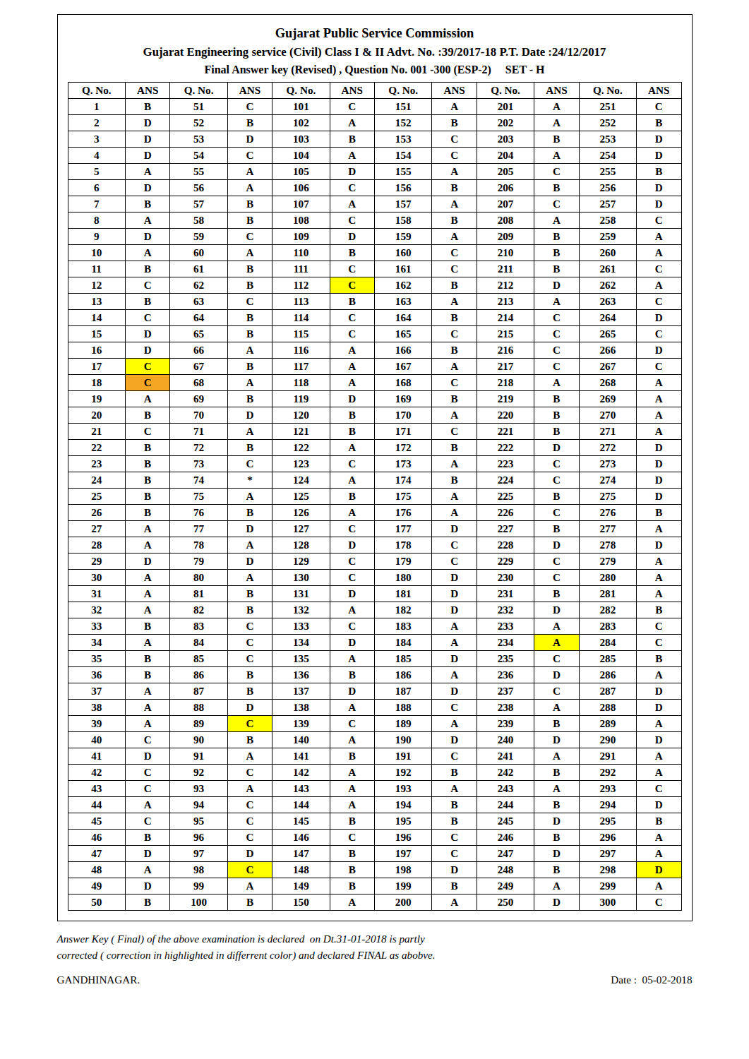Gujarat Public Service Commission
Gujarat Engineering service (Civil) Class I & II Advt. No. :39/2017-18 P.T. Date :24/12/2017
Final Answer key (Revised) , Question No. 001 -300 (ESP-2) SET - H
| Q. No. | ANS | Q. No. | ANS | Q. No. | ANS | Q. No. | ANS | Q. No. | ANS | Q. No. | ANS |
| --- | --- | --- | --- | --- | --- | --- | --- | --- | --- | --- | --- |
| 1 | B | 51 | C | 101 | C | 151 | A | 201 | A | 251 | C |
| 2 | D | 52 | B | 102 | A | 152 | B | 202 | A | 252 | B |
| 3 | D | 53 | D | 103 | B | 153 | C | 203 | B | 253 | D |
| 4 | D | 54 | C | 104 | A | 154 | C | 204 | A | 254 | D |
| 5 | A | 55 | A | 105 | D | 155 | A | 205 | C | 255 | B |
| 6 | D | 56 | A | 106 | C | 156 | B | 206 | B | 256 | D |
| 7 | B | 57 | B | 107 | A | 157 | A | 207 | C | 257 | D |
| 8 | A | 58 | B | 108 | C | 158 | B | 208 | A | 258 | C |
| 9 | D | 59 | C | 109 | D | 159 | A | 209 | B | 259 | A |
| 10 | A | 60 | A | 110 | B | 160 | C | 210 | B | 260 | A |
| 11 | B | 61 | B | 111 | C | 161 | C | 211 | B | 261 | C |
| 12 | C | 62 | B | 112 | C | 162 | B | 212 | D | 262 | A |
| 13 | B | 63 | C | 113 | B | 163 | A | 213 | A | 263 | C |
| 14 | C | 64 | B | 114 | C | 164 | B | 214 | C | 264 | D |
| 15 | D | 65 | B | 115 | C | 165 | C | 215 | C | 265 | C |
| 16 | D | 66 | A | 116 | A | 166 | B | 216 | C | 266 | D |
| 17 | C | 67 | B | 117 | A | 167 | A | 217 | C | 267 | C |
| 18 | C | 68 | A | 118 | A | 168 | C | 218 | A | 268 | A |
| 19 | A | 69 | B | 119 | D | 169 | B | 219 | B | 269 | A |
| 20 | B | 70 | D | 120 | B | 170 | A | 220 | B | 270 | A |
| 21 | C | 71 | A | 121 | B | 171 | C | 221 | B | 271 | A |
| 22 | B | 72 | B | 122 | A | 172 | B | 222 | D | 272 | D |
| 23 | B | 73 | C | 123 | C | 173 | A | 223 | C | 273 | D |
| 24 | B | 74 | * | 124 | A | 174 | B | 224 | C | 274 | D |
| 25 | B | 75 | A | 125 | B | 175 | A | 225 | B | 275 | D |
| 26 | B | 76 | B | 126 | A | 176 | A | 226 | C | 276 | B |
| 27 | A | 77 | D | 127 | C | 177 | D | 227 | B | 277 | A |
| 28 | A | 78 | A | 128 | D | 178 | C | 228 | D | 278 | D |
| 29 | D | 79 | D | 129 | C | 179 | C | 229 | C | 279 | A |
| 30 | A | 80 | A | 130 | C | 180 | D | 230 | C | 280 | A |
| 31 | A | 81 | B | 131 | D | 181 | D | 231 | B | 281 | A |
| 32 | A | 82 | B | 132 | A | 182 | D | 232 | D | 282 | B |
| 33 | B | 83 | C | 133 | C | 183 | A | 233 | A | 283 | C |
| 34 | A | 84 | C | 134 | D | 184 | A | 234 | A | 284 | C |
| 35 | B | 85 | C | 135 | A | 185 | D | 235 | C | 285 | B |
| 36 | B | 86 | B | 136 | B | 186 | A | 236 | D | 286 | A |
| 37 | A | 87 | B | 137 | D | 187 | D | 237 | C | 287 | D |
| 38 | A | 88 | D | 138 | A | 188 | C | 238 | A | 288 | D |
| 39 | A | 89 | C | 139 | C | 189 | A | 239 | B | 289 | A |
| 40 | C | 90 | B | 140 | A | 190 | D | 240 | D | 290 | D |
| 41 | D | 91 | A | 141 | B | 191 | C | 241 | A | 291 | A |
| 42 | C | 92 | C | 142 | A | 192 | B | 242 | B | 292 | A |
| 43 | C | 93 | A | 143 | A | 193 | A | 243 | A | 293 | C |
| 44 | A | 94 | C | 144 | A | 194 | B | 244 | B | 294 | D |
| 45 | C | 95 | C | 145 | B | 195 | B | 245 | D | 295 | B |
| 46 | B | 96 | C | 146 | C | 196 | C | 246 | B | 296 | A |
| 47 | D | 97 | D | 147 | B | 197 | C | 247 | D | 297 | A |
| 48 | A | 98 | C | 148 | B | 198 | D | 248 | B | 298 | D |
| 49 | D | 99 | A | 149 | B | 199 | B | 249 | A | 299 | A |
| 50 | B | 100 | B | 150 | A | 200 | A | 250 | D | 300 | C |
Answer Key ( Final) of the above examination is declared on Dt.31-01-2018 is partly
corrected ( correction in highlighted in differrent color) and declared FINAL as abobve.
GANDHINAGAR.
Date : 05-02-2018